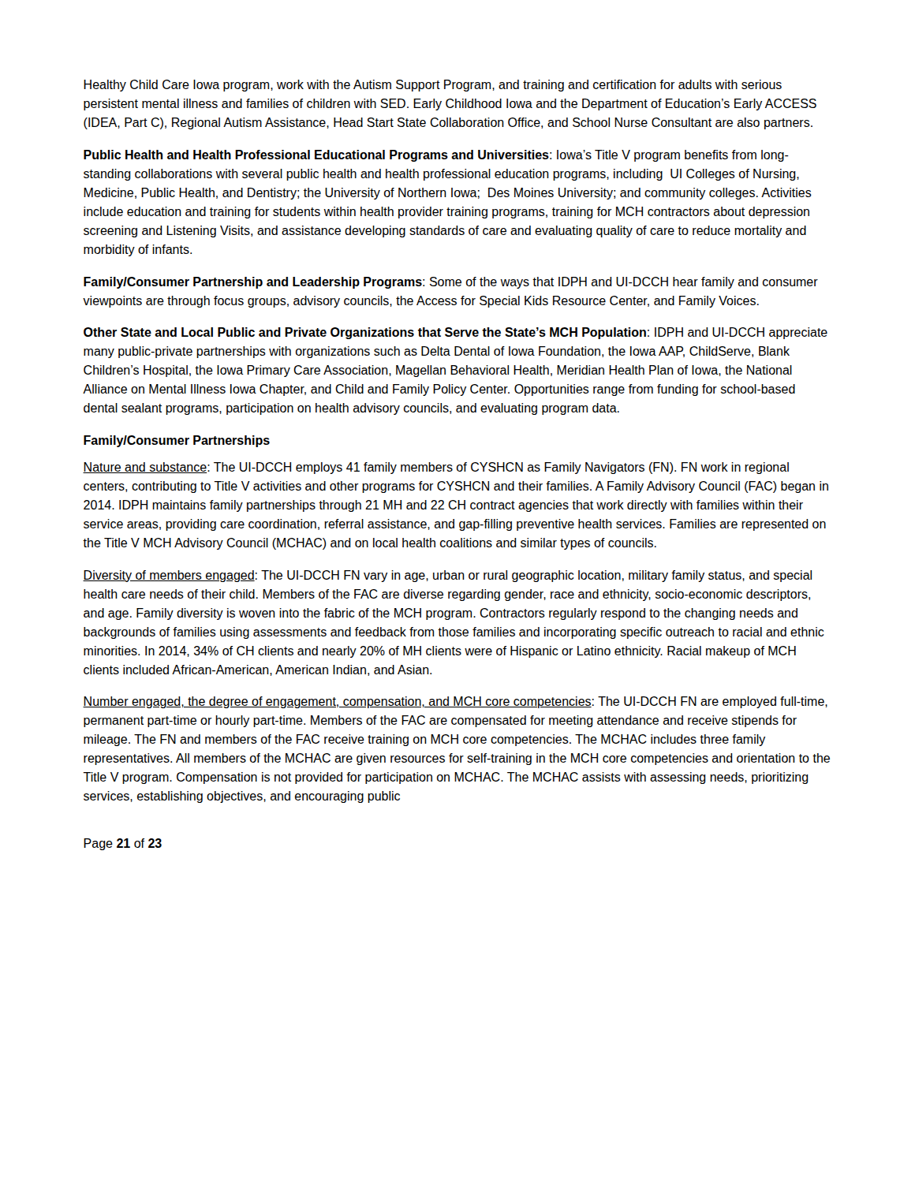Healthy Child Care Iowa program, work with the Autism Support Program, and training and certification for adults with serious persistent mental illness and families of children with SED. Early Childhood Iowa and the Department of Education’s Early ACCESS (IDEA, Part C), Regional Autism Assistance, Head Start State Collaboration Office, and School Nurse Consultant are also partners.
Public Health and Health Professional Educational Programs and Universities: Iowa’s Title V program benefits from long-standing collaborations with several public health and health professional education programs, including UI Colleges of Nursing, Medicine, Public Health, and Dentistry; the University of Northern Iowa; Des Moines University; and community colleges. Activities include education and training for students within health provider training programs, training for MCH contractors about depression screening and Listening Visits, and assistance developing standards of care and evaluating quality of care to reduce mortality and morbidity of infants.
Family/Consumer Partnership and Leadership Programs: Some of the ways that IDPH and UI-DCCH hear family and consumer viewpoints are through focus groups, advisory councils, the Access for Special Kids Resource Center, and Family Voices.
Other State and Local Public and Private Organizations that Serve the State’s MCH Population: IDPH and UI-DCCH appreciate many public-private partnerships with organizations such as Delta Dental of Iowa Foundation, the Iowa AAP, ChildServe, Blank Children’s Hospital, the Iowa Primary Care Association, Magellan Behavioral Health, Meridian Health Plan of Iowa, the National Alliance on Mental Illness Iowa Chapter, and Child and Family Policy Center. Opportunities range from funding for school-based dental sealant programs, participation on health advisory councils, and evaluating program data.
Family/Consumer Partnerships
Nature and substance: The UI-DCCH employs 41 family members of CYSHCN as Family Navigators (FN). FN work in regional centers, contributing to Title V activities and other programs for CYSHCN and their families. A Family Advisory Council (FAC) began in 2014. IDPH maintains family partnerships through 21 MH and 22 CH contract agencies that work directly with families within their service areas, providing care coordination, referral assistance, and gap-filling preventive health services. Families are represented on the Title V MCH Advisory Council (MCHAC) and on local health coalitions and similar types of councils.
Diversity of members engaged: The UI-DCCH FN vary in age, urban or rural geographic location, military family status, and special health care needs of their child. Members of the FAC are diverse regarding gender, race and ethnicity, socio-economic descriptors, and age. Family diversity is woven into the fabric of the MCH program. Contractors regularly respond to the changing needs and backgrounds of families using assessments and feedback from those families and incorporating specific outreach to racial and ethnic minorities. In 2014, 34% of CH clients and nearly 20% of MH clients were of Hispanic or Latino ethnicity. Racial makeup of MCH clients included African-American, American Indian, and Asian.
Number engaged, the degree of engagement, compensation, and MCH core competencies: The UI-DCCH FN are employed full-time, permanent part-time or hourly part-time. Members of the FAC are compensated for meeting attendance and receive stipends for mileage. The FN and members of the FAC receive training on MCH core competencies. The MCHAC includes three family representatives. All members of the MCHAC are given resources for self-training in the MCH core competencies and orientation to the Title V program. Compensation is not provided for participation on MCHAC. The MCHAC assists with assessing needs, prioritizing services, establishing objectives, and encouraging public
Page 21 of 23